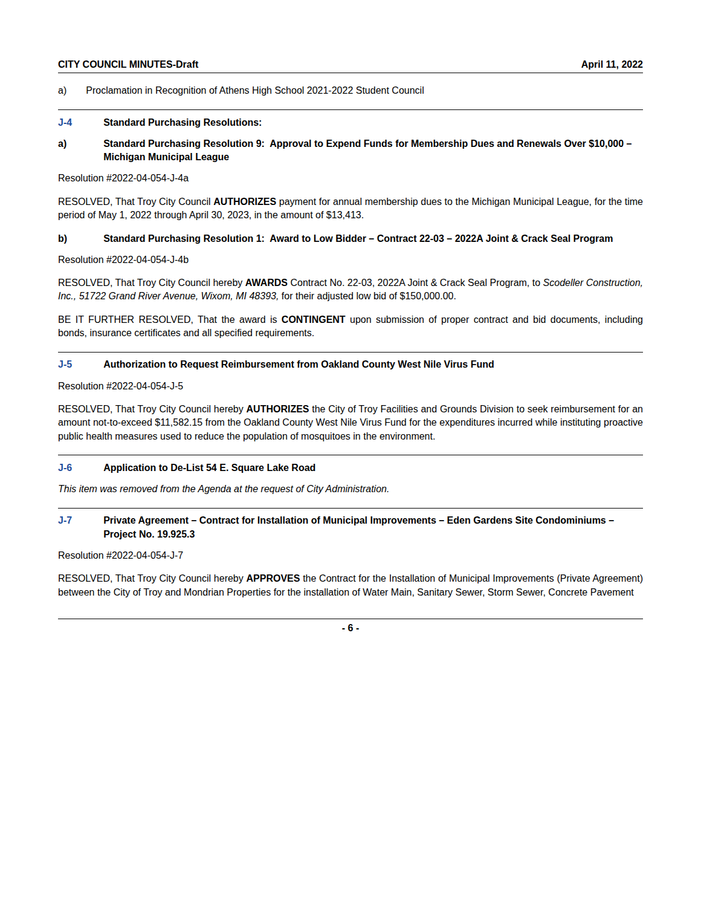CITY COUNCIL MINUTES-Draft April 11, 2022
a)  Proclamation in Recognition of Athens High School 2021-2022 Student Council
J-4 Standard Purchasing Resolutions:
a) Standard Purchasing Resolution 9: Approval to Expend Funds for Membership Dues and Renewals Over $10,000 – Michigan Municipal League
Resolution #2022-04-054-J-4a
RESOLVED, That Troy City Council AUTHORIZES payment for annual membership dues to the Michigan Municipal League, for the time period of May 1, 2022 through April 30, 2023, in the amount of $13,413.
b) Standard Purchasing Resolution 1: Award to Low Bidder – Contract 22-03 – 2022A Joint & Crack Seal Program
Resolution #2022-04-054-J-4b
RESOLVED, That Troy City Council hereby AWARDS Contract No. 22-03, 2022A Joint & Crack Seal Program, to Scodeller Construction, Inc., 51722 Grand River Avenue, Wixom, MI 48393, for their adjusted low bid of $150,000.00.
BE IT FURTHER RESOLVED, That the award is CONTINGENT upon submission of proper contract and bid documents, including bonds, insurance certificates and all specified requirements.
J-5 Authorization to Request Reimbursement from Oakland County West Nile Virus Fund
Resolution #2022-04-054-J-5
RESOLVED, That Troy City Council hereby AUTHORIZES the City of Troy Facilities and Grounds Division to seek reimbursement for an amount not-to-exceed $11,582.15 from the Oakland County West Nile Virus Fund for the expenditures incurred while instituting proactive public health measures used to reduce the population of mosquitoes in the environment.
J-6 Application to De-List 54 E. Square Lake Road
This item was removed from the Agenda at the request of City Administration.
J-7 Private Agreement – Contract for Installation of Municipal Improvements – Eden Gardens Site Condominiums – Project No. 19.925.3
Resolution #2022-04-054-J-7
RESOLVED, That Troy City Council hereby APPROVES the Contract for the Installation of Municipal Improvements (Private Agreement) between the City of Troy and Mondrian Properties for the installation of Water Main, Sanitary Sewer, Storm Sewer, Concrete Pavement
- 6 -